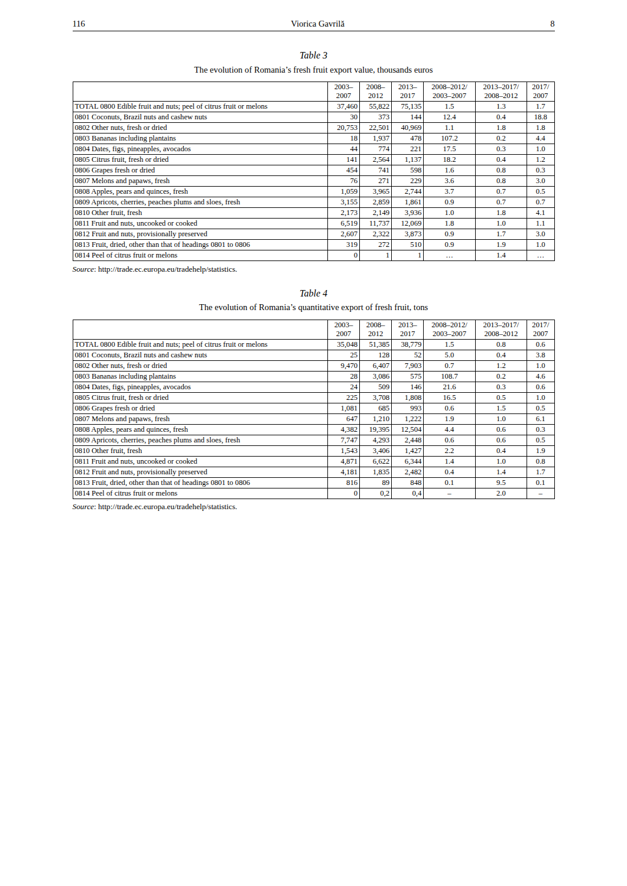116 Viorica Gavrilă 8
Table 3
The evolution of Romania’s fresh fruit export value, thousands euros
| | 2003– 2007 | 2008– 2012 | 2013– 2017 | 2008–2012/ 2003–2007 | 2013–2017/ 2008–2012 | 2017/ 2007 |
| --- | --- | --- | --- | --- | --- | --- |
| TOTAL 0800 Edible fruit and nuts; peel of citrus fruit or melons | 37,460 | 55,822 | 75,135 | 1.5 | 1.3 | 1.7 |
| 0801 Coconuts, Brazil nuts and cashew nuts | 30 | 373 | 144 | 12.4 | 0.4 | 18.8 |
| 0802 Other nuts, fresh or dried | 20,753 | 22,501 | 40,969 | 1.1 | 1.8 | 1.8 |
| 0803 Bananas including plantains | 18 | 1,937 | 478 | 107.2 | 0.2 | 4.4 |
| 0804 Dates, figs, pineapples, avocados | 44 | 774 | 221 | 17.5 | 0.3 | 1.0 |
| 0805 Citrus fruit, fresh or dried | 141 | 2,564 | 1,137 | 18.2 | 0.4 | 1.2 |
| 0806 Grapes fresh or dried | 454 | 741 | 598 | 1.6 | 0.8 | 0.3 |
| 0807 Melons and papaws, fresh | 76 | 271 | 229 | 3.6 | 0.8 | 3.0 |
| 0808 Apples, pears and quinces, fresh | 1,059 | 3,965 | 2,744 | 3.7 | 0.7 | 0.5 |
| 0809 Apricots, cherries, peaches plums and sloes, fresh | 3,155 | 2,859 | 1,861 | 0.9 | 0.7 | 0.7 |
| 0810 Other fruit, fresh | 2,173 | 2,149 | 3,936 | 1.0 | 1.8 | 4.1 |
| 0811 Fruit and nuts, uncooked or cooked | 6,519 | 11,737 | 12,069 | 1.8 | 1.0 | 1.1 |
| 0812 Fruit and nuts, provisionally preserved | 2,607 | 2,322 | 3,873 | 0.9 | 1.7 | 3.0 |
| 0813 Fruit, dried, other than that of headings 0801 to 0806 | 319 | 272 | 510 | 0.9 | 1.9 | 1.0 |
| 0814 Peel of citrus fruit or melons | 0 | 1 | 1 | … | 1.4 | … |
Source: http://trade.ec.europa.eu/tradehelp/statistics.
Table 4
The evolution of Romania’s quantitative export of fresh fruit, tons
| | 2003– 2007 | 2008– 2012 | 2013– 2017 | 2008–2012/ 2003–2007 | 2013–2017/ 2008–2012 | 2017/ 2007 |
| --- | --- | --- | --- | --- | --- | --- |
| TOTAL 0800 Edible fruit and nuts; peel of citrus fruit or melons | 35,048 | 51,385 | 38,779 | 1.5 | 0.8 | 0.6 |
| 0801 Coconuts, Brazil nuts and cashew nuts | 25 | 128 | 52 | 5.0 | 0.4 | 3.8 |
| 0802 Other nuts, fresh or dried | 9,470 | 6,407 | 7,903 | 0.7 | 1.2 | 1.0 |
| 0803 Bananas including plantains | 28 | 3,086 | 575 | 108.7 | 0.2 | 4.6 |
| 0804 Dates, figs, pineapples, avocados | 24 | 509 | 146 | 21.6 | 0.3 | 0.6 |
| 0805 Citrus fruit, fresh or dried | 225 | 3,708 | 1,808 | 16.5 | 0.5 | 1.0 |
| 0806 Grapes fresh or dried | 1,081 | 685 | 993 | 0.6 | 1.5 | 0.5 |
| 0807 Melons and papaws, fresh | 647 | 1,210 | 1,222 | 1.9 | 1.0 | 6.1 |
| 0808 Apples, pears and quinces, fresh | 4,382 | 19,395 | 12,504 | 4.4 | 0.6 | 0.3 |
| 0809 Apricots, cherries, peaches plums and sloes, fresh | 7,747 | 4,293 | 2,448 | 0.6 | 0.6 | 0.5 |
| 0810 Other fruit, fresh | 1,543 | 3,406 | 1,427 | 2.2 | 0.4 | 1.9 |
| 0811 Fruit and nuts, uncooked or cooked | 4,871 | 6,622 | 6,344 | 1.4 | 1.0 | 0.8 |
| 0812 Fruit and nuts, provisionally preserved | 4,181 | 1,835 | 2,482 | 0.4 | 1.4 | 1.7 |
| 0813 Fruit, dried, other than that of headings 0801 to 0806 | 816 | 89 | 848 | 0.1 | 9.5 | 0.1 |
| 0814 Peel of citrus fruit or melons | 0 | 0,2 | 0,4 | – | 2.0 | – |
Source: http://trade.ec.europa.eu/tradehelp/statistics.